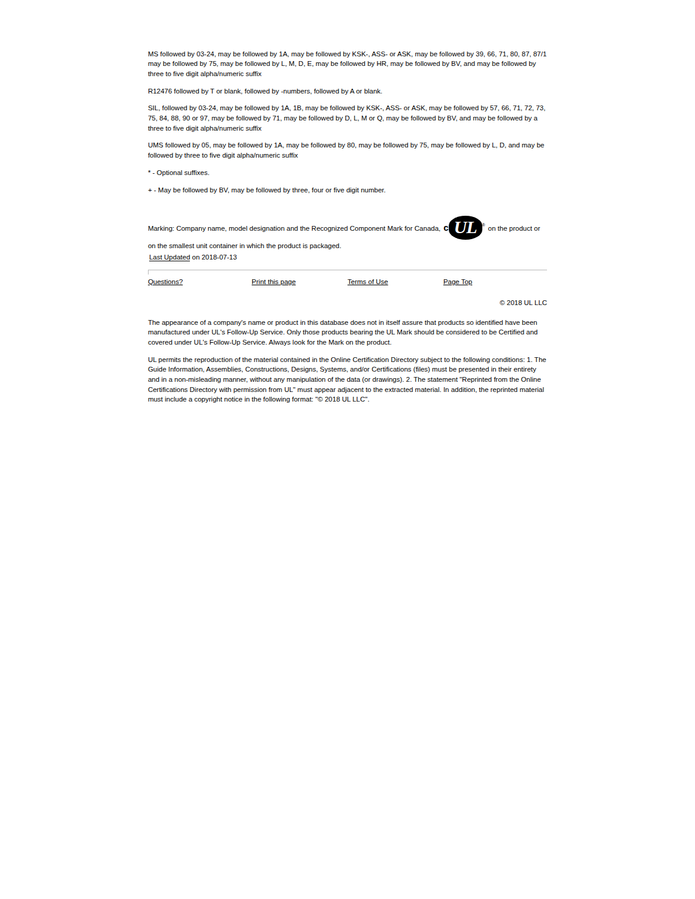MS followed by 03-24, may be followed by 1A, may be followed by KSK-, ASS- or ASK, may be followed by 39, 66, 71, 80, 87, 87/1 may be followed by 75, may be followed by L, M, D, E, may be followed by HR, may be followed by BV, and may be followed by three to five digit alpha/numeric suffix
R12476 followed by T or blank, followed by -numbers, followed by A or blank.
SIL, followed by 03-24, may be followed by 1A, 1B, may be followed by KSK-, ASS- or ASK, may be followed by 57, 66, 71, 72, 73, 75, 84, 88, 90 or 97, may be followed by 71, may be followed by D, L, M or Q, may be followed by BV, and may be followed by a three to five digit alpha/numeric suffix
UMS followed by 05, may be followed by 1A, may be followed by 80, may be followed by 75, may be followed by L, D, and may be followed by three to five digit alpha/numeric suffix
* - Optional suffixes.
+ - May be followed by BV, may be followed by three, four or five digit number.
Marking: Company name, model designation and the Recognized Component Mark for Canada, cUL® on the product or on the smallest unit container in which the product is packaged.
Last Updated on 2018-07-13
| Questions? | Print this page | Terms of Use | Page Top |
© 2018 UL LLC
The appearance of a company's name or product in this database does not in itself assure that products so identified have been manufactured under UL's Follow-Up Service. Only those products bearing the UL Mark should be considered to be Certified and covered under UL's Follow-Up Service. Always look for the Mark on the product.
UL permits the reproduction of the material contained in the Online Certification Directory subject to the following conditions: 1. The Guide Information, Assemblies, Constructions, Designs, Systems, and/or Certifications (files) must be presented in their entirety and in a non-misleading manner, without any manipulation of the data (or drawings). 2. The statement "Reprinted from the Online Certifications Directory with permission from UL" must appear adjacent to the extracted material. In addition, the reprinted material must include a copyright notice in the following format: "© 2018 UL LLC".